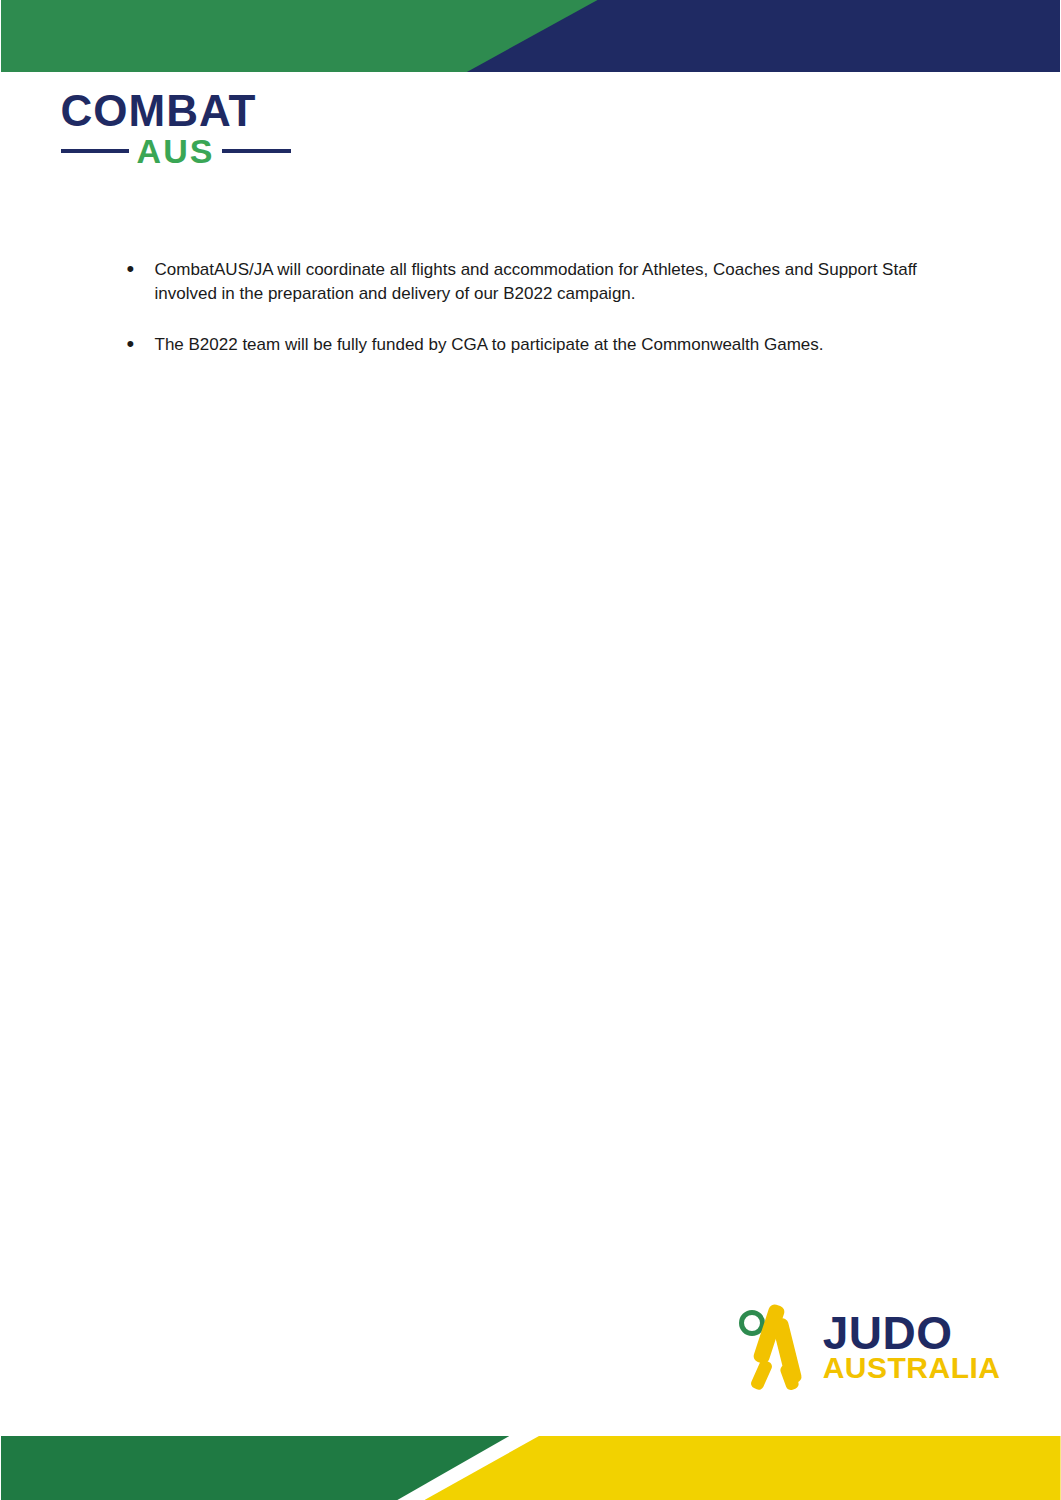COMBAT
AUS
CombatAUS/JA will coordinate all flights and accommodation for Athletes, Coaches and Support Staff involved in the preparation and delivery of our B2022 campaign.
The B2022 team will be fully funded by CGA to participate at the Commonwealth Games.
JUDO
AUSTRALIA